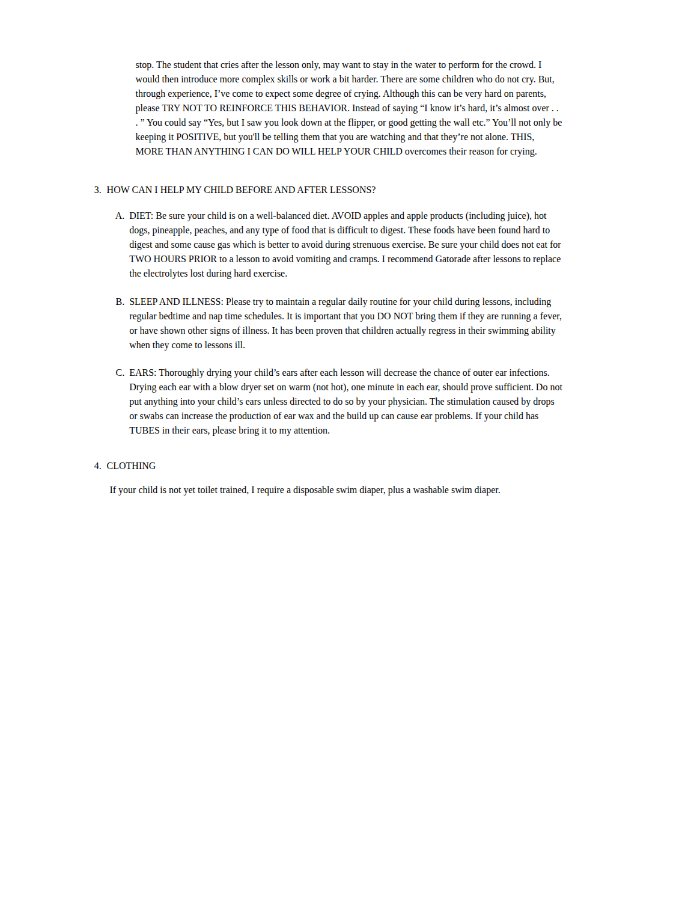stop. The student that cries after the lesson only, may want to stay in the water to perform for the crowd. I would then introduce more complex skills or work a bit harder. There are some children who do not cry. But, through experience, I’ve come to expect some degree of crying. Although this can be very hard on parents, please TRY NOT TO REINFORCE THIS BEHAVIOR. Instead of saying “I know it’s hard, it’s almost over . . . ” You could say “Yes, but I saw you look down at the flipper, or good getting the wall etc.” You’ll not only be keeping it POSITIVE, but you'll be telling them that you are watching and that they’re not alone. THIS, MORE THAN ANYTHING I CAN DO WILL HELP YOUR CHILD overcomes their reason for crying.
HOW CAN I HELP MY CHILD BEFORE AND AFTER LESSONS?
DIET: Be sure your child is on a well-balanced diet. AVOID apples and apple products (including juice), hot dogs, pineapple, peaches, and any type of food that is difficult to digest. These foods have been found hard to digest and some cause gas which is better to avoid during strenuous exercise. Be sure your child does not eat for TWO HOURS PRIOR to a lesson to avoid vomiting and cramps. I recommend Gatorade after lessons to replace the electrolytes lost during hard exercise.
SLEEP AND ILLNESS: Please try to maintain a regular daily routine for your child during lessons, including regular bedtime and nap time schedules. It is important that you DO NOT bring them if they are running a fever, or have shown other signs of illness. It has been proven that children actually regress in their swimming ability when they come to lessons ill.
EARS: Thoroughly drying your child’s ears after each lesson will decrease the chance of outer ear infections. Drying each ear with a blow dryer set on warm (not hot), one minute in each ear, should prove sufficient. Do not put anything into your child’s ears unless directed to do so by your physician. The stimulation caused by drops or swabs can increase the production of ear wax and the build up can cause ear problems. If your child has TUBES in their ears, please bring it to my attention.
CLOTHING
If your child is not yet toilet trained, I require a disposable swim diaper, plus a washable swim diaper.